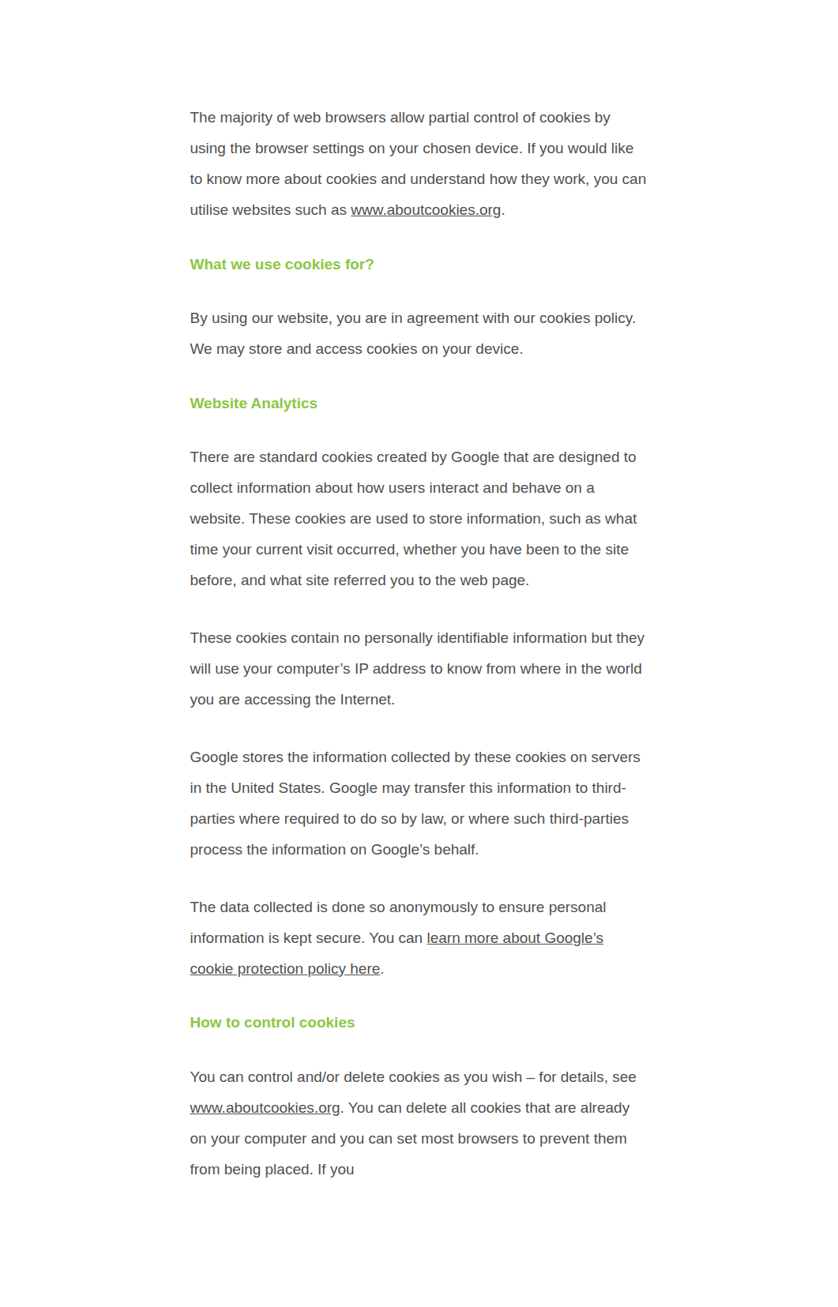The majority of web browsers allow partial control of cookies by using the browser settings on your chosen device. If you would like to know more about cookies and understand how they work, you can utilise websites such as www.aboutcookies.org.
What we use cookies for?
By using our website, you are in agreement with our cookies policy. We may store and access cookies on your device.
Website Analytics
There are standard cookies created by Google that are designed to collect information about how users interact and behave on a website. These cookies are used to store information, such as what time your current visit occurred, whether you have been to the site before, and what site referred you to the web page.
These cookies contain no personally identifiable information but they will use your computer’s IP address to know from where in the world you are accessing the Internet.
Google stores the information collected by these cookies on servers in the United States. Google may transfer this information to third-parties where required to do so by law, or where such third-parties process the information on Google’s behalf.
The data collected is done so anonymously to ensure personal information is kept secure. You can learn more about Google’s cookie protection policy here.
How to control cookies
You can control and/or delete cookies as you wish – for details, see www.aboutcookies.org. You can delete all cookies that are already on your computer and you can set most browsers to prevent them from being placed. If you